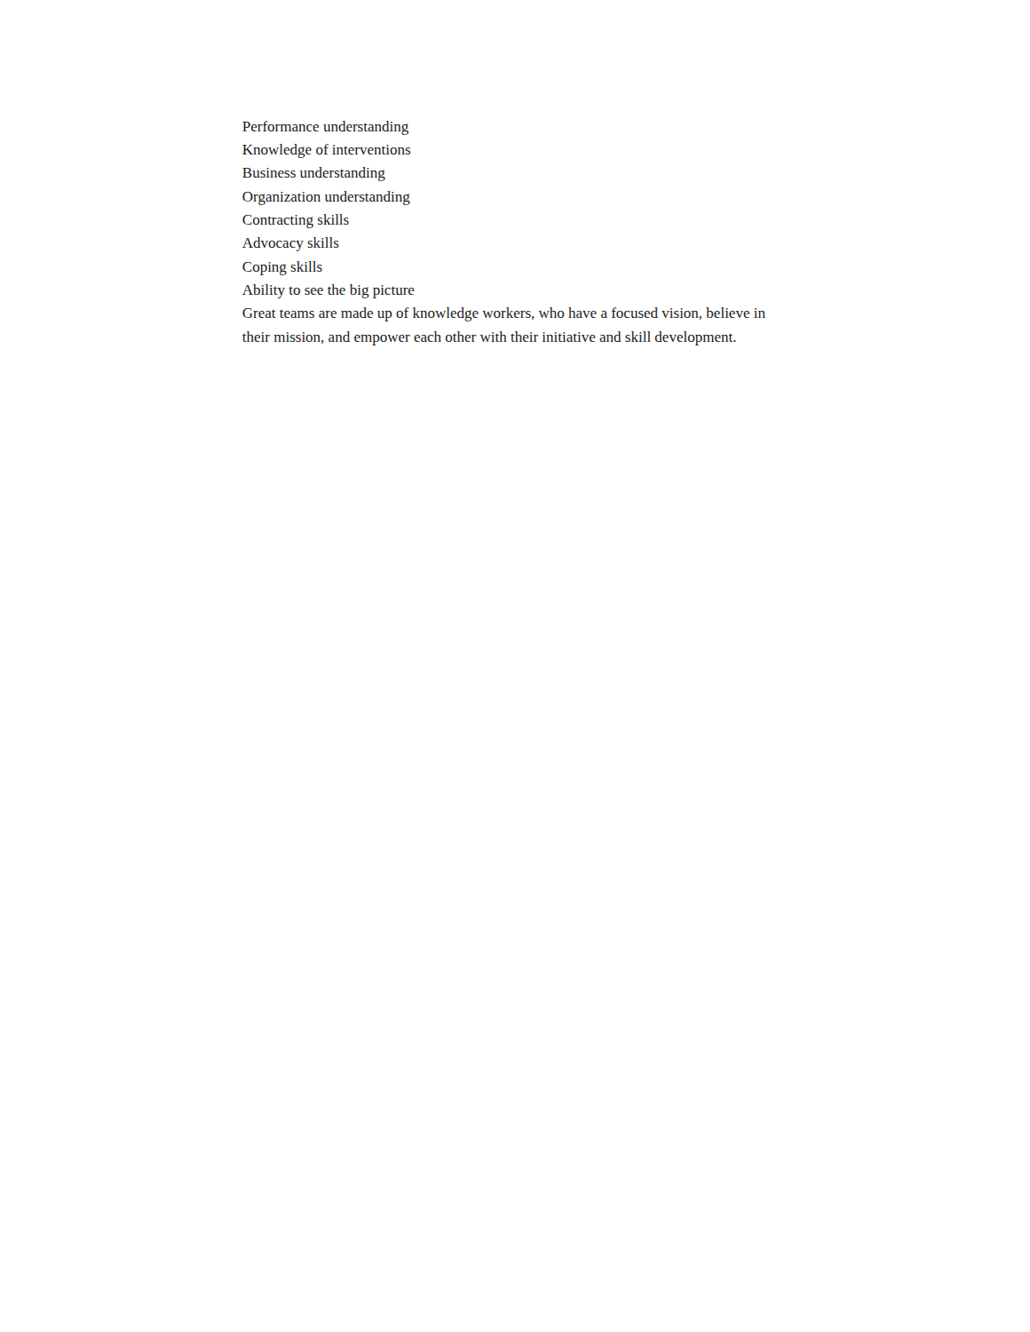Performance understanding
Knowledge of interventions
Business understanding
Organization understanding
Contracting skills
Advocacy skills
Coping skills
Ability to see the big picture
Great teams are made up of knowledge workers, who have a focused vision, believe in their mission, and empower each other with their initiative and skill development.